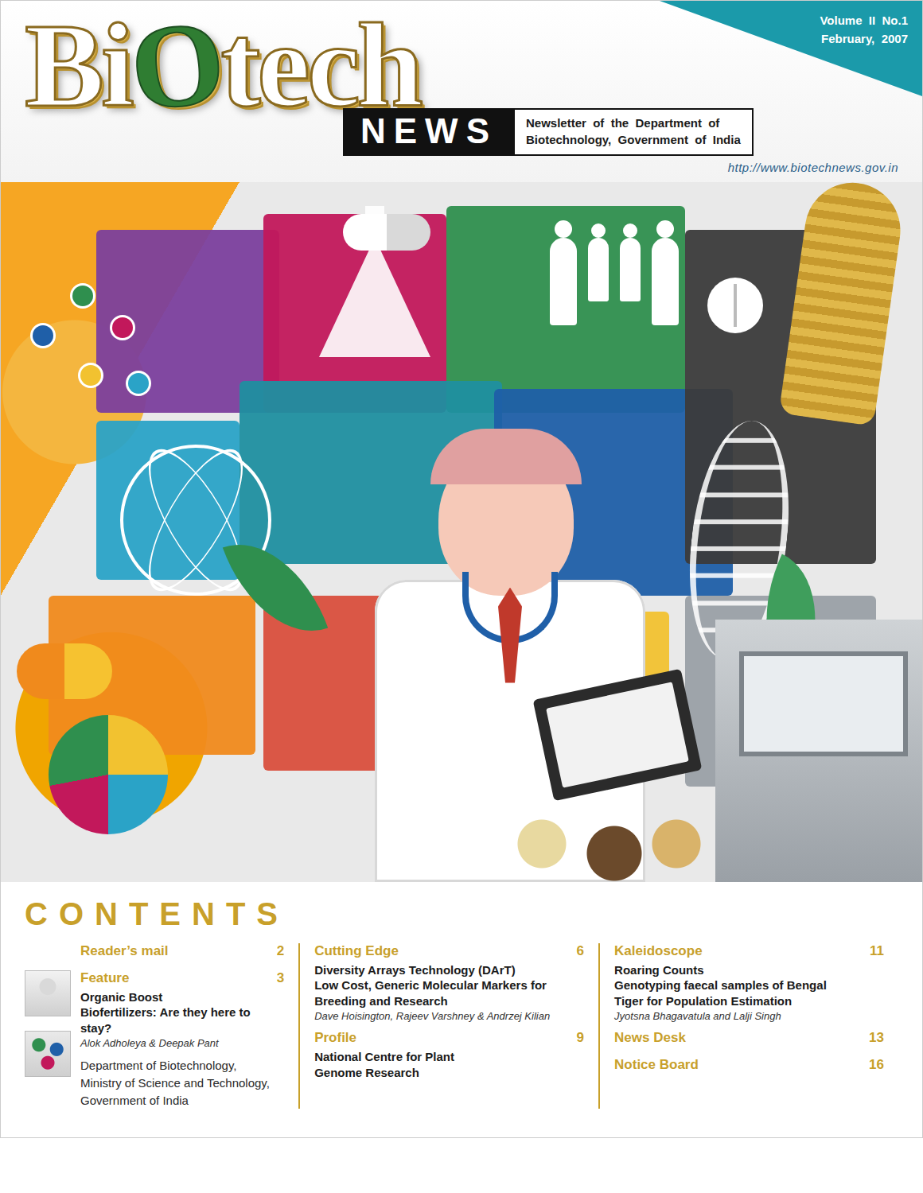Volume II No.1
February, 2007
BiOtech
NEWS
Newsletter of the Department of
Biotechnology, Government of India
http://www.biotechnews.gov.in
CONTENTS
Reader’s mail 2
Feature 3
Organic Boost
Biofertilizers: Are they here to stay?
Alok Adholeya & Deepak Pant
Department of Biotechnology,
Ministry of Science and Technology,
Government of India
Cutting Edge 6
Diversity Arrays Technology (DArT)
Low Cost, Generic Molecular Markers for
Breeding and Research
Dave Hoisington, Rajeev Varshney & Andrzej Kilian
Profile 9
National Centre for Plant
Genome Research
Kaleidoscope 11
Roaring Counts
Genotyping faecal samples of Bengal
Tiger for Population Estimation
Jyotsna Bhagavatula and Lalji Singh
News Desk 13
Notice Board 16